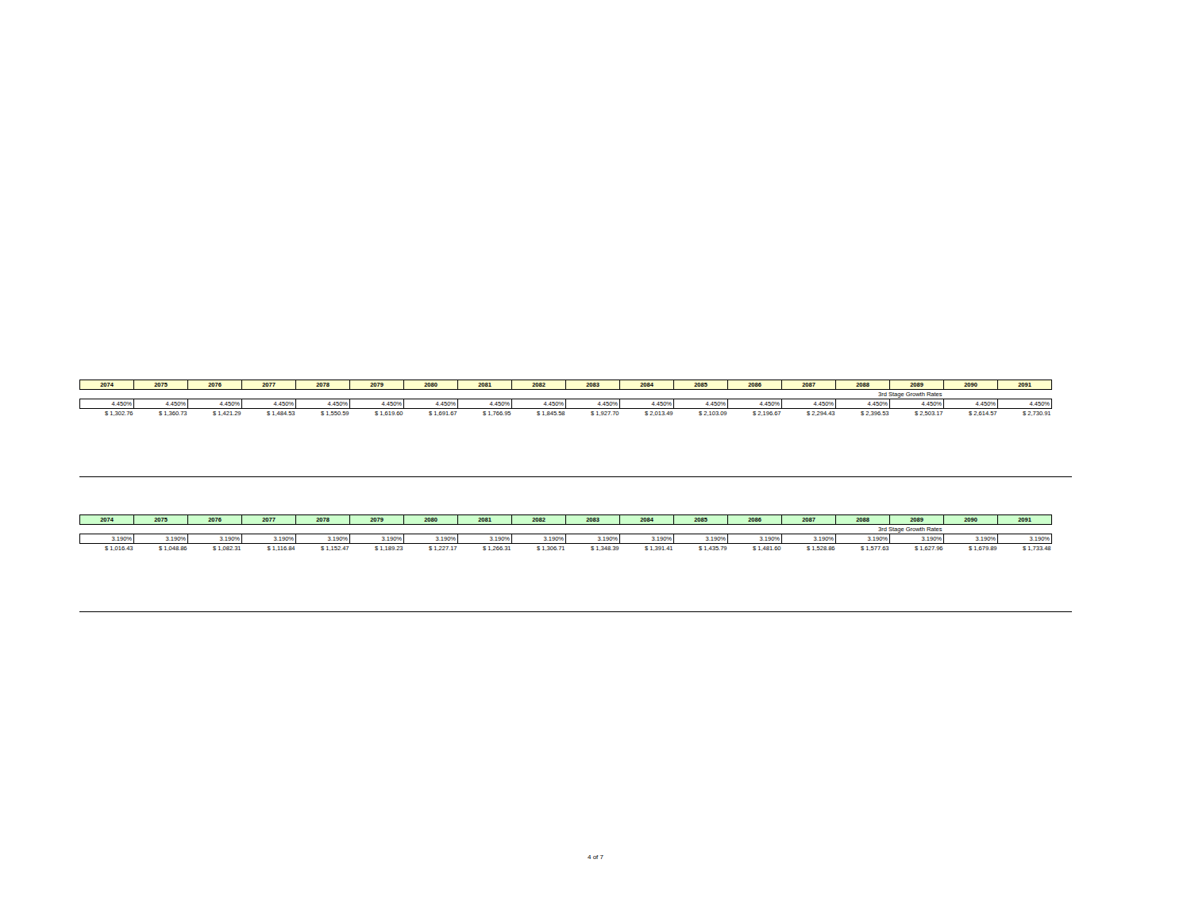| 2074 | 2075 | 2076 | 2077 | 2078 | 2079 | 2080 | 2081 | 2082 | 2083 | 2084 | 2085 | 2086 | 2087 | 2088 | 2089 | 2090 | 2091 |
| | 3rd Stage Growth Rates | |
| 4.450% | 4.450% | 4.450% | 4.450% | 4.450% | 4.450% | 4.450% | 4.450% | 4.450% | 4.450% | 4.450% | 4.450% | 4.450% | 4.450% | 4.450% | 4.450% | 4.450% | 4.450% |
| $ 1,302.76 | $ 1,360.73 | $ 1,421.29 | $ 1,484.53 | $ 1,550.59 | $ 1,619.60 | $ 1,691.67 | $ 1,766.95 | $ 1,845.58 | $ 1,927.70 | $ 2,013.49 | $ 2,103.09 | $ 2,196.67 | $ 2,294.43 | $ 2,396.53 | $ 2,503.17 | $ 2,614.57 | $ 2,730.91 |
| 2074 | 2075 | 2076 | 2077 | 2078 | 2079 | 2080 | 2081 | 2082 | 2083 | 2084 | 2085 | 2086 | 2087 | 2088 | 2089 | 2090 | 2091 |
| | 3rd Stage Growth Rates | |
| 3.190% | 3.190% | 3.190% | 3.190% | 3.190% | 3.190% | 3.190% | 3.190% | 3.190% | 3.190% | 3.190% | 3.190% | 3.190% | 3.190% | 3.190% | 3.190% | 3.190% | 3.190% |
| $ 1,016.43 | $ 1,048.86 | $ 1,082.31 | $ 1,116.84 | $ 1,152.47 | $ 1,189.23 | $ 1,227.17 | $ 1,266.31 | $ 1,306.71 | $ 1,348.39 | $ 1,391.41 | $ 1,435.79 | $ 1,481.60 | $ 1,528.86 | $ 1,577.63 | $ 1,627.96 | $ 1,679.89 | $ 1,733.48 |
4 of 7